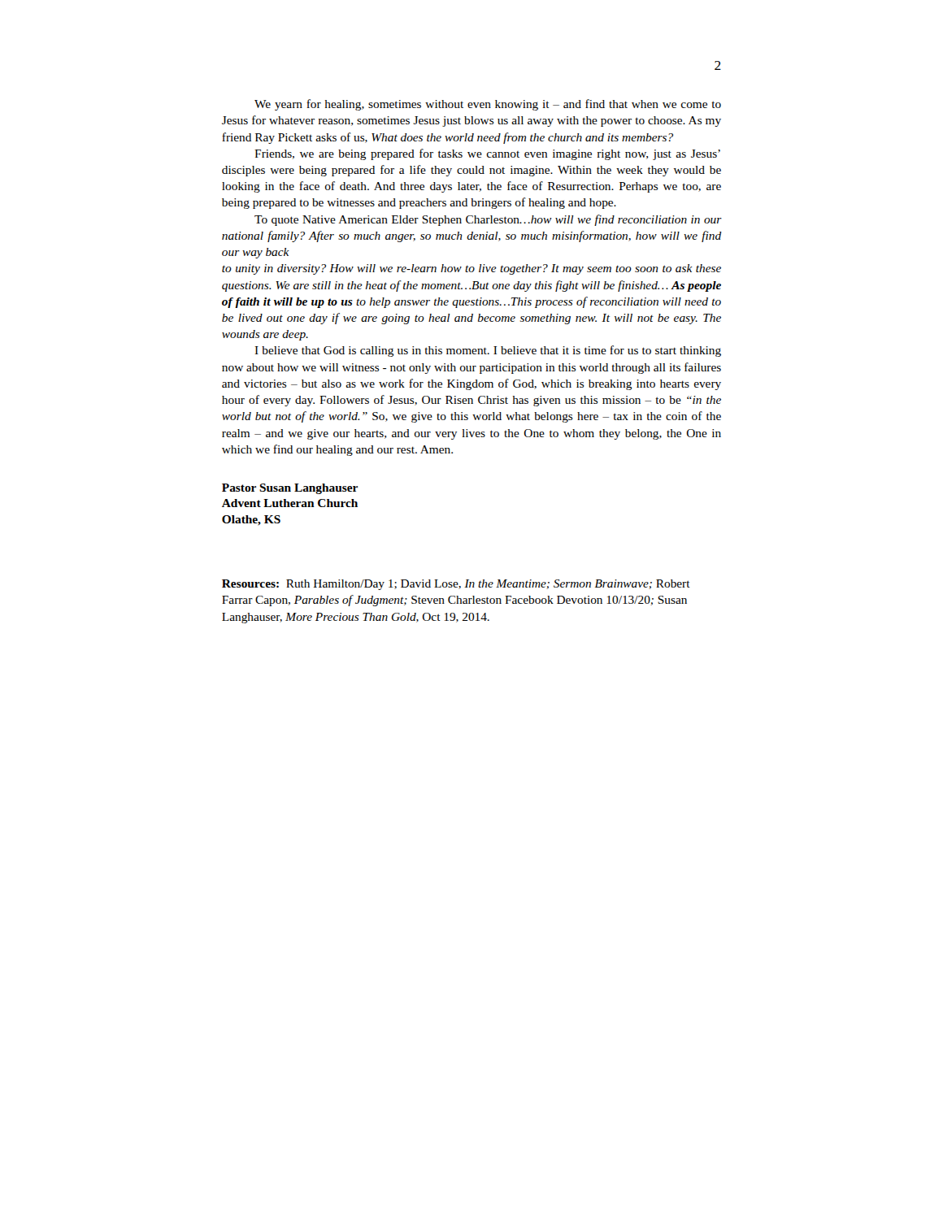2
We yearn for healing, sometimes without even knowing it – and find that when we come to Jesus for whatever reason, sometimes Jesus just blows us all away with the power to choose. As my friend Ray Pickett asks of us, What does the world need from the church and its members?
Friends, we are being prepared for tasks we cannot even imagine right now, just as Jesus’ disciples were being prepared for a life they could not imagine. Within the week they would be looking in the face of death. And three days later, the face of Resurrection. Perhaps we too, are being prepared to be witnesses and preachers and bringers of healing and hope.
To quote Native American Elder Stephen Charleston…how will we find reconciliation in our national family? After so much anger, so much denial, so much misinformation, how will we find our way back
to unity in diversity? How will we re-learn how to live together? It may seem too soon to ask these questions. We are still in the heat of the moment…But one day this fight will be finished… As people of faith it will be up to us to help answer the questions…This process of reconciliation will need to be lived out one day if we are going to heal and become something new. It will not be easy. The wounds are deep.
I believe that God is calling us in this moment. I believe that it is time for us to start thinking now about how we will witness - not only with our participation in this world through all its failures and victories – but also as we work for the Kingdom of God, which is breaking into hearts every hour of every day. Followers of Jesus, Our Risen Christ has given us this mission – to be “in the world but not of the world.” So, we give to this world what belongs here – tax in the coin of the realm – and we give our hearts, and our very lives to the One to whom they belong, the One in which we find our healing and our rest. Amen.
Pastor Susan Langhauser
Advent Lutheran Church
Olathe, KS
Resources: Ruth Hamilton/Day 1; David Lose, In the Meantime; Sermon Brainwave; Robert Farrar Capon, Parables of Judgment; Steven Charleston Facebook Devotion 10/13/20; Susan Langhauser, More Precious Than Gold, Oct 19, 2014.